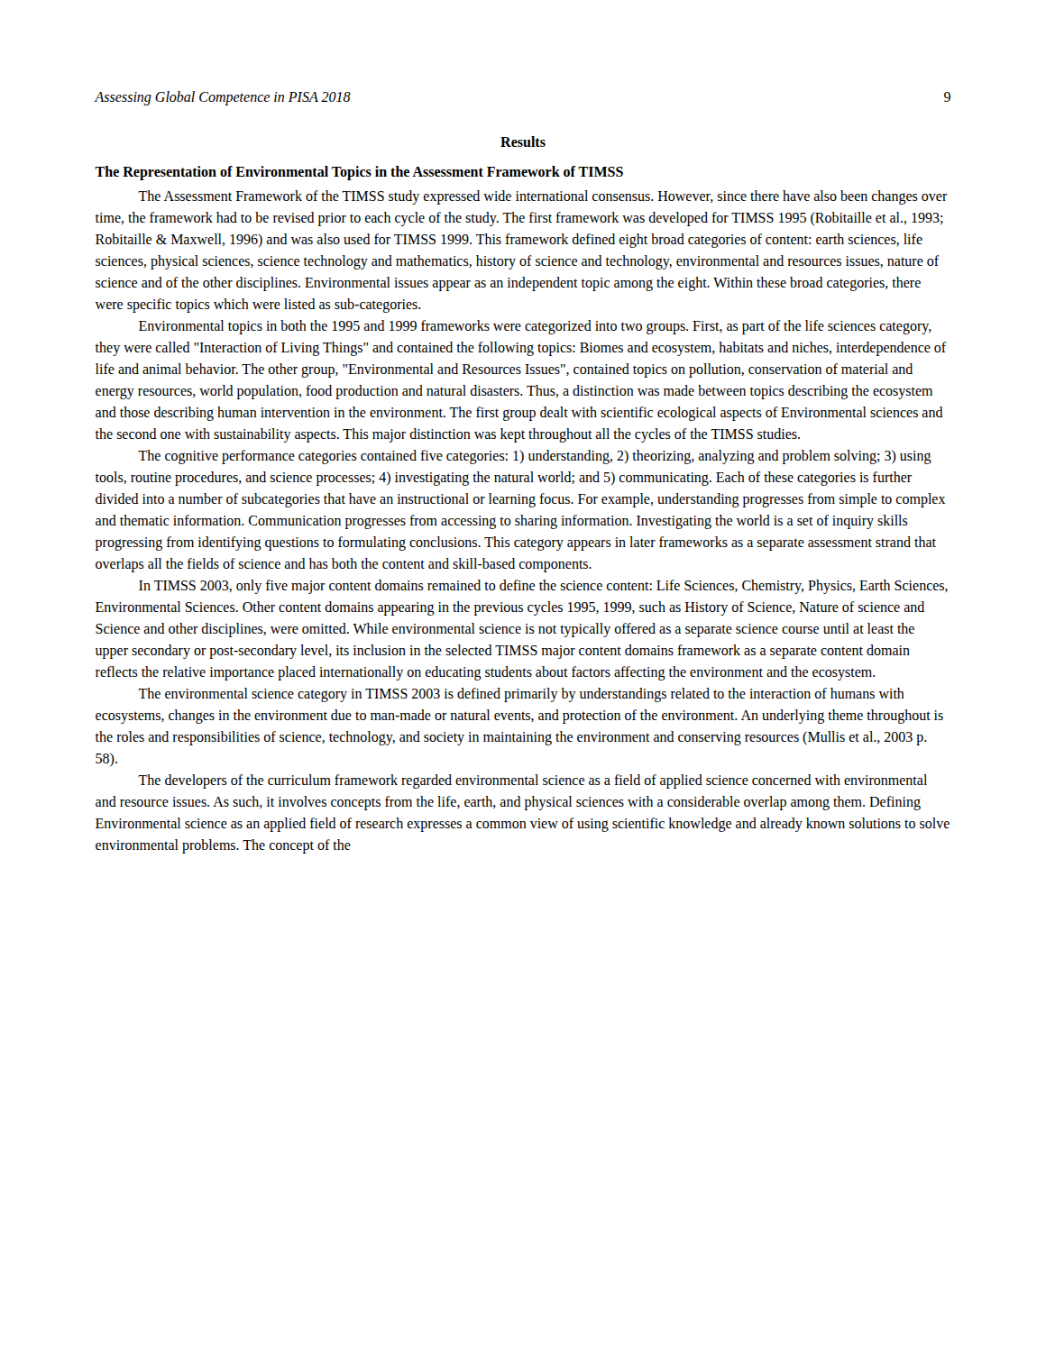Assessing Global Competence in PISA 2018 9
Results
The Representation of Environmental Topics in the Assessment Framework of TIMSS
The Assessment Framework of the TIMSS study expressed wide international consensus. However, since there have also been changes over time, the framework had to be revised prior to each cycle of the study. The first framework was developed for TIMSS 1995 (Robitaille et al., 1993; Robitaille & Maxwell, 1996) and was also used for TIMSS 1999. This framework defined eight broad categories of content: earth sciences, life sciences, physical sciences, science technology and mathematics, history of science and technology, environmental and resources issues, nature of science and of the other disciplines. Environmental issues appear as an independent topic among the eight. Within these broad categories, there were specific topics which were listed as sub-categories.
Environmental topics in both the 1995 and 1999 frameworks were categorized into two groups. First, as part of the life sciences category, they were called "Interaction of Living Things" and contained the following topics: Biomes and ecosystem, habitats and niches, interdependence of life and animal behavior. The other group, "Environmental and Resources Issues", contained topics on pollution, conservation of material and energy resources, world population, food production and natural disasters. Thus, a distinction was made between topics describing the ecosystem and those describing human intervention in the environment. The first group dealt with scientific ecological aspects of Environmental sciences and the second one with sustainability aspects. This major distinction was kept throughout all the cycles of the TIMSS studies.
The cognitive performance categories contained five categories: 1) understanding, 2) theorizing, analyzing and problem solving; 3) using tools, routine procedures, and science processes; 4) investigating the natural world; and 5) communicating. Each of these categories is further divided into a number of subcategories that have an instructional or learning focus. For example, understanding progresses from simple to complex and thematic information. Communication progresses from accessing to sharing information. Investigating the world is a set of inquiry skills progressing from identifying questions to formulating conclusions. This category appears in later frameworks as a separate assessment strand that overlaps all the fields of science and has both the content and skill-based components.
In TIMSS 2003, only five major content domains remained to define the science content: Life Sciences, Chemistry, Physics, Earth Sciences, Environmental Sciences. Other content domains appearing in the previous cycles 1995, 1999, such as History of Science, Nature of science and Science and other disciplines, were omitted. While environmental science is not typically offered as a separate science course until at least the upper secondary or post-secondary level, its inclusion in the selected TIMSS major content domains framework as a separate content domain reflects the relative importance placed internationally on educating students about factors affecting the environment and the ecosystem.
The environmental science category in TIMSS 2003 is defined primarily by understandings related to the interaction of humans with ecosystems, changes in the environment due to man-made or natural events, and protection of the environment. An underlying theme throughout is the roles and responsibilities of science, technology, and society in maintaining the environment and conserving resources (Mullis et al., 2003 p. 58).
The developers of the curriculum framework regarded environmental science as a field of applied science concerned with environmental and resource issues. As such, it involves concepts from the life, earth, and physical sciences with a considerable overlap among them. Defining Environmental science as an applied field of research expresses a common view of using scientific knowledge and already known solutions to solve environmental problems. The concept of the